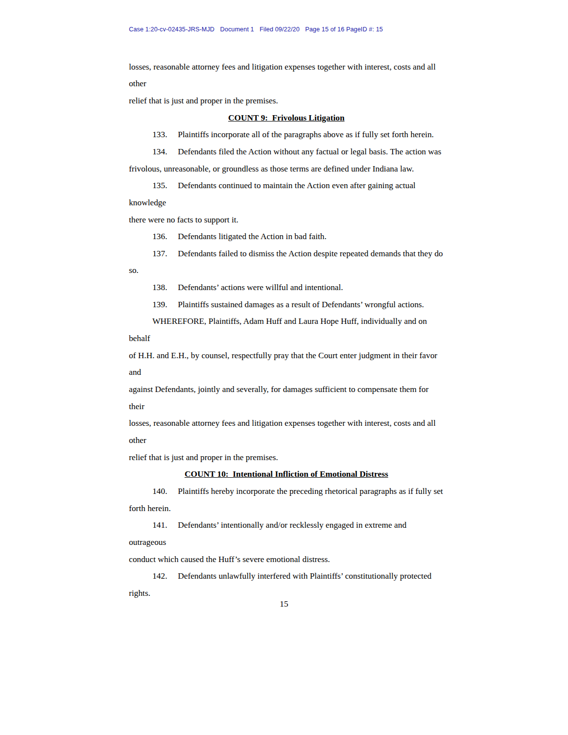Case 1:20-cv-02435-JRS-MJD Document 1 Filed 09/22/20 Page 15 of 16 PageID #: 15
losses, reasonable attorney fees and litigation expenses together with interest, costs and all other
relief that is just and proper in the premises.
COUNT 9: Frivolous Litigation
133. Plaintiffs incorporate all of the paragraphs above as if fully set forth herein.
134. Defendants filed the Action without any factual or legal basis. The action was
frivolous, unreasonable, or groundless as those terms are defined under Indiana law.
135. Defendants continued to maintain the Action even after gaining actual knowledge
there were no facts to support it.
136. Defendants litigated the Action in bad faith.
137. Defendants failed to dismiss the Action despite repeated demands that they do so.
138. Defendants’ actions were willful and intentional.
139. Plaintiffs sustained damages as a result of Defendants’ wrongful actions.
WHEREFORE, Plaintiffs, Adam Huff and Laura Hope Huff, individually and on behalf
of H.H. and E.H., by counsel, respectfully pray that the Court enter judgment in their favor and
against Defendants, jointly and severally, for damages sufficient to compensate them for their
losses, reasonable attorney fees and litigation expenses together with interest, costs and all other
relief that is just and proper in the premises.
COUNT 10: Intentional Infliction of Emotional Distress
140. Plaintiffs hereby incorporate the preceding rhetorical paragraphs as if fully set
forth herein.
141. Defendants’ intentionally and/or recklessly engaged in extreme and outrageous
conduct which caused the Huff’s severe emotional distress.
142. Defendants unlawfully interfered with Plaintiffs’ constitutionally protected rights.
15